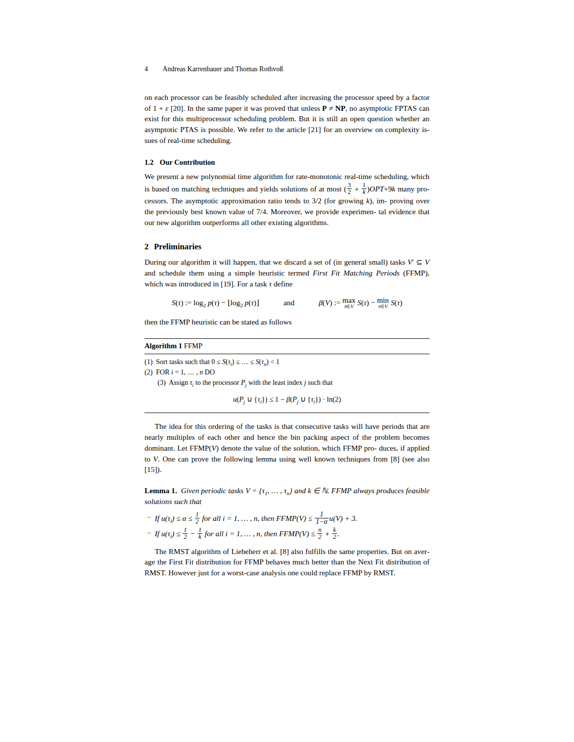4 Andreas Karrenbauer and Thomas Rothvoß
on each processor can be feasibly scheduled after increasing the processor speed by a factor of 1 + ε [20]. In the same paper it was proved that unless P ≠ NP, no asymptotic FPTAS can exist for this multiprocessor scheduling problem. But it is still an open question whether an asymptotic PTAS is possible. We refer to the article [21] for an overview on complexity issues of real-time scheduling.
1.2 Our Contribution
We present a new polynomial time algorithm for rate-monotonic real-time scheduling, which is based on matching techniques and yields solutions of at most (32 + 1 k)OPT+9k many processors. The asymptotic approximation ratio tends to 3/2 (for growing k), im- proving over the previously best known value of 7/4. Moreover, we provide experimen- tal evidence that our new algorithm outperforms all other existing algorithms.
2 Preliminaries
During our algorithm it will happen, that we discard a set of (in general small) tasks V′ ⊆ V and schedule them using a simple heuristic termed First Fit Matching Periods (FFMP), which was introduced in [19]. For a task τ define
S(τ) := log2 p(τ) − ⌊log2 p(τ)⌋ and β(V) := max τ∈V S(τ) − min τ∈V S(τ)
then the FFMP heuristic can be stated as follows
Algorithm 1 FFMP
(1) Sort tasks such that 0 ≤ S(τi) ≤ … ≤ S(τn) < 1
(2) FOR i = 1, … , n DO
(3) Assign τi to the processor Pj with the least index j such that
u(Pj ∪ {τi}) ≤ 1 − β(Pj ∪ {τi}) · ln(2)
The idea for this ordering of the tasks is that consecutive tasks will have periods that are nearly multiples of each other and hence the bin packing aspect of the problem becomes dominant. Let FFMP(V) denote the value of the solution, which FFMP pro- duces, if applied to V. One can prove the following lemma using well known techniques from [8] (see also [15]).
Lemma 1. Given periodic tasks V = {τ1, … , τn} and k ∈ ℕ. FFMP always produces feasible solutions such that
If u(τi) ≤ α ≤ 12 for all i = 1, … , n, then FFMP(V) ≤ 11−α u(V) + 3.
If u(τi) ≤ 12 − 1 k for all i = 1, … , n, then FFMP(V) ≤ n 2 + k 2.
The RMST algorithm of Liebeherr et al. [8] also fulfills the same properties. But on average the First Fit distribution for FFMP behaves much better than the Next Fit distribution of RMST. However just for a worst-case analysis one could replace FFMP by RMST.